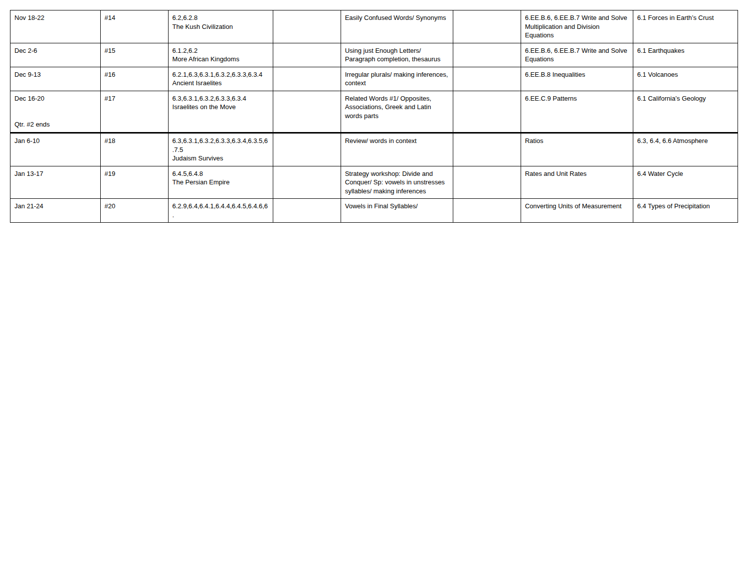| Nov 18-22 | #14 | 6.2,6.2.8 The Kush Civilization | | Easily Confused Words/ Synonyms | | 6.EE.B.6, 6.EE.B.7 Write and Solve Multiplication and Division Equations | 6.1 Forces in Earth’s Crust |
| Dec 2-6 | #15 | 6.1.2,6.2 More African Kingdoms | | Using just Enough Letters/ Paragraph completion, thesaurus | | 6.EE.B.6, 6.EE.B.7 Write and Solve Equations | 6.1 Earthquakes |
| Dec 9-13 | #16 | 6.2.1,6.3,6.3.1,6.3.2,6.3.3,6.3.4 Ancient Israelites | | Irregular plurals/ making inferences, context | | 6.EE.B.8 Inequalities | 6.1 Volcanoes |
| Dec 16-20 Qtr. #2 ends | #17 | 6.3,6.3.1,6.3.2,6.3.3,6.3.4 Israelites on the Move | | Related Words #1/ Opposites, Associations, Greek and Latin words parts | | 6.EE.C.9 Patterns | 6.1 California’s Geology |
| Jan 6-10 | #18 | 6.3,6.3.1,6.3.2,6.3.3,6.3.4,6.3.5,6.7.5 Judaism Survives | | Review/ words in context | | Ratios | 6.3, 6.4, 6.6 Atmosphere |
| Jan 13-17 | #19 | 6.4.5,6.4.8 The Persian Empire | | Strategy workshop: Divide and Conquer/ Sp: vowels in unstresses syllables/ making inferences | | Rates and Unit Rates | 6.4 Water Cycle |
| Jan 21-24 | #20 | 6.2.9,6.4,6.4.1,6.4.4,6.4.5,6.4.6,6. | | Vowels in Final Syllables/ | | Converting Units of Measurement | 6.4 Types of Precipitation |